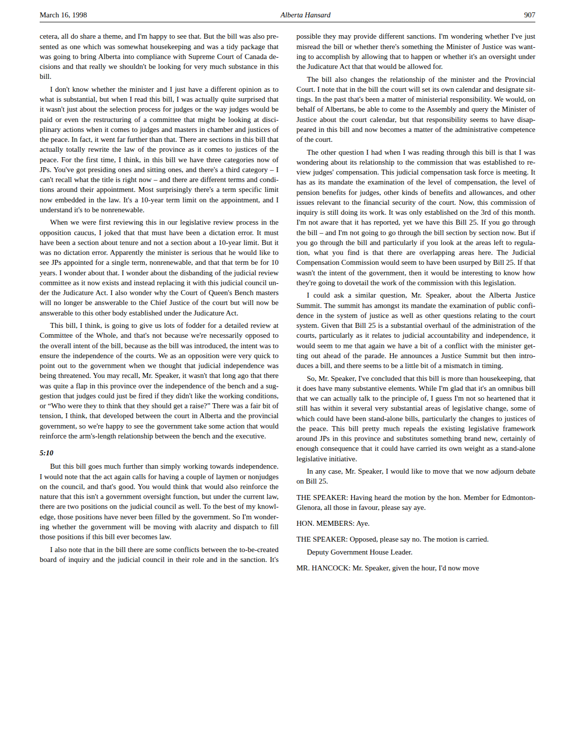March 16, 1998 Alberta Hansard 907
cetera, all do share a theme, and I'm happy to see that. But the bill was also presented as one which was somewhat housekeeping and was a tidy package that was going to bring Alberta into compliance with Supreme Court of Canada decisions and that really we shouldn't be looking for very much substance in this bill.
I don't know whether the minister and I just have a different opinion as to what is substantial, but when I read this bill, I was actually quite surprised that it wasn't just about the selection process for judges or the way judges would be paid or even the restructuring of a committee that might be looking at disciplinary actions when it comes to judges and masters in chamber and justices of the peace. In fact, it went far further than that. There are sections in this bill that actually totally rewrite the law of the province as it comes to justices of the peace. For the first time, I think, in this bill we have three categories now of JPs. You've got presiding ones and sitting ones, and there's a third category – I can't recall what the title is right now – and there are different terms and conditions around their appointment. Most surprisingly there's a term specific limit now embedded in the law. It's a 10-year term limit on the appointment, and I understand it's to be nonrenewable.
When we were first reviewing this in our legislative review process in the opposition caucus, I joked that that must have been a dictation error. It must have been a section about tenure and not a section about a 10-year limit. But it was no dictation error. Apparently the minister is serious that he would like to see JPs appointed for a single term, nonrenewable, and that that term be for 10 years. I wonder about that. I wonder about the disbanding of the judicial review committee as it now exists and instead replacing it with this judicial council under the Judicature Act. I also wonder why the Court of Queen's Bench masters will no longer be answerable to the Chief Justice of the court but will now be answerable to this other body established under the Judicature Act.
This bill, I think, is going to give us lots of fodder for a detailed review at Committee of the Whole, and that's not because we're necessarily opposed to the overall intent of the bill, because as the bill was introduced, the intent was to ensure the independence of the courts. We as an opposition were very quick to point out to the government when we thought that judicial independence was being threatened. You may recall, Mr. Speaker, it wasn't that long ago that there was quite a flap in this province over the independence of the bench and a suggestion that judges could just be fired if they didn't like the working conditions, or “Who were they to think that they should get a raise?” There was a fair bit of tension, I think, that developed between the court in Alberta and the provincial government, so we're happy to see the government take some action that would reinforce the arm's-length relationship between the bench and the executive.
5:10
But this bill goes much further than simply working towards independence. I would note that the act again calls for having a couple of laymen or nonjudges on the council, and that's good. You would think that would also reinforce the nature that this isn't a government oversight function, but under the current law, there are two positions on the judicial council as well. To the best of my knowledge, those positions have never been filled by the government. So I'm wondering whether the government will be moving with alacrity and dispatch to fill those positions if this bill ever becomes law.
I also note that in the bill there are some conflicts between the to-be-created board of inquiry and the judicial council in their role and in the sanction. It's possible they may provide different sanctions. I'm wondering whether I've just misread the bill or whether there's something the Minister of Justice was wanting to accomplish by allowing that to happen or whether it's an oversight under the Judicature Act that that would be allowed for.
The bill also changes the relationship of the minister and the Provincial Court. I note that in the bill the court will set its own calendar and designate sittings. In the past that's been a matter of ministerial responsibility. We would, on behalf of Albertans, be able to come to the Assembly and query the Minister of Justice about the court calendar, but that responsibility seems to have disappeared in this bill and now becomes a matter of the administrative competence of the court.
The other question I had when I was reading through this bill is that I was wondering about its relationship to the commission that was established to review judges' compensation. This judicial compensation task force is meeting. It has as its mandate the examination of the level of compensation, the level of pension benefits for judges, other kinds of benefits and allowances, and other issues relevant to the financial security of the court. Now, this commission of inquiry is still doing its work. It was only established on the 3rd of this month. I'm not aware that it has reported, yet we have this Bill 25. If you go through the bill – and I'm not going to go through the bill section by section now. But if you go through the bill and particularly if you look at the areas left to regulation, what you find is that there are overlapping areas here. The Judicial Compensation Commission would seem to have been usurped by Bill 25. If that wasn't the intent of the government, then it would be interesting to know how they're going to dovetail the work of the commission with this legislation.
I could ask a similar question, Mr. Speaker, about the Alberta Justice Summit. The summit has amongst its mandate the examination of public confidence in the system of justice as well as other questions relating to the court system. Given that Bill 25 is a substantial overhaul of the administration of the courts, particularly as it relates to judicial accountability and independence, it would seem to me that again we have a bit of a conflict with the minister getting out ahead of the parade. He announces a Justice Summit but then introduces a bill, and there seems to be a little bit of a mismatch in timing.
So, Mr. Speaker, I've concluded that this bill is more than housekeeping, that it does have many substantive elements. While I'm glad that it's an omnibus bill that we can actually talk to the principle of, I guess I'm not so heartened that it still has within it several very substantial areas of legislative change, some of which could have been stand-alone bills, particularly the changes to justices of the peace. This bill pretty much repeals the existing legislative framework around JPs in this province and substitutes something brand new, certainly of enough consequence that it could have carried its own weight as a stand-alone legislative initiative.
In any case, Mr. Speaker, I would like to move that we now adjourn debate on Bill 25.
THE SPEAKER: Having heard the motion by the hon. Member for Edmonton-Glenora, all those in favour, please say aye.
HON. MEMBERS: Aye.
THE SPEAKER: Opposed, please say no. The motion is carried.
Deputy Government House Leader.
MR. HANCOCK: Mr. Speaker, given the hour, I'd now move